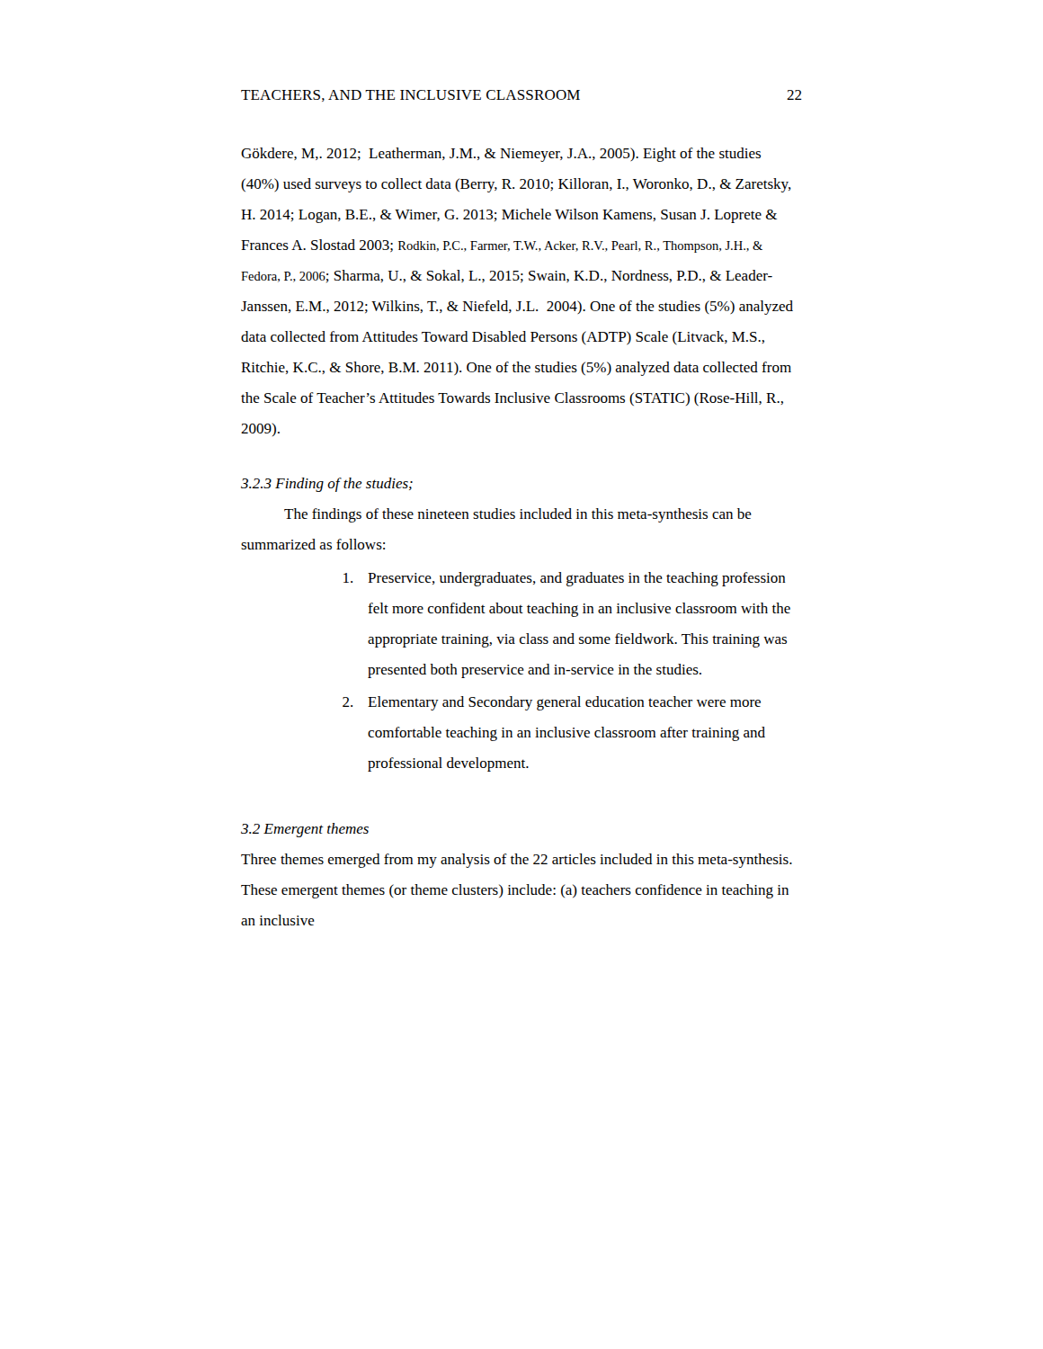TEACHERS, AND THE INCLUSIVE CLASSROOM 22
Gökdere, M,. 2012; Leatherman, J.M., & Niemeyer, J.A., 2005). Eight of the studies (40%) used surveys to collect data (Berry, R. 2010; Killoran, I., Woronko, D., & Zaretsky, H. 2014; Logan, B.E., & Wimer, G. 2013; Michele Wilson Kamens, Susan J. Loprete & Frances A. Slostad 2003; Rodkin, P.C., Farmer, T.W., Acker, R.V., Pearl, R., Thompson, J.H., & Fedora, P., 2006; Sharma, U., & Sokal, L., 2015; Swain, K.D., Nordness, P.D., & Leader-Janssen, E.M., 2012; Wilkins, T., & Niefeld, J.L. 2004). One of the studies (5%) analyzed data collected from Attitudes Toward Disabled Persons (ADTP) Scale (Litvack, M.S., Ritchie, K.C., & Shore, B.M. 2011). One of the studies (5%) analyzed data collected from the Scale of Teacher’s Attitudes Towards Inclusive Classrooms (STATIC) (Rose-Hill, R., 2009).
3.2.3 Finding of the studies;
The findings of these nineteen studies included in this meta-synthesis can be summarized as follows:
Preservice, undergraduates, and graduates in the teaching profession felt more confident about teaching in an inclusive classroom with the appropriate training, via class and some fieldwork. This training was presented both preservice and in-service in the studies.
Elementary and Secondary general education teacher were more comfortable teaching in an inclusive classroom after training and professional development.
3.2 Emergent themes
Three themes emerged from my analysis of the 22 articles included in this meta-synthesis. These emergent themes (or theme clusters) include: (a) teachers confidence in teaching in an inclusive